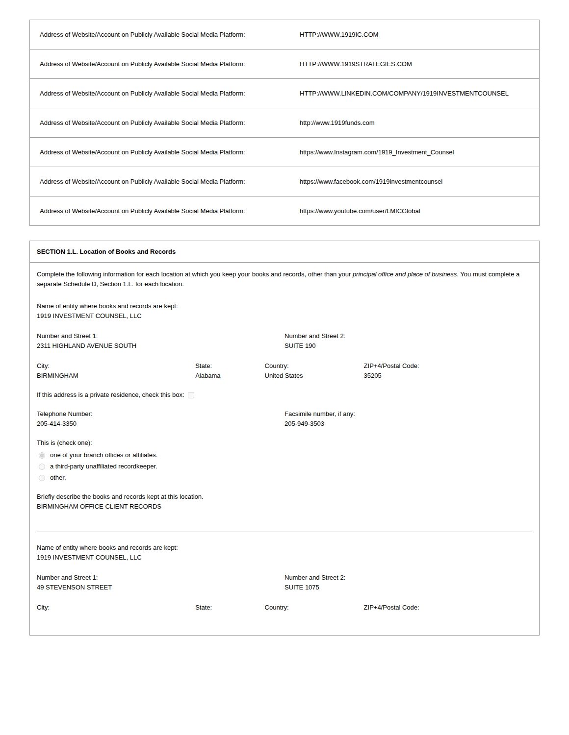Address of Website/Account on Publicly Available Social Media Platform:
HTTP://WWW.1919IC.COM
Address of Website/Account on Publicly Available Social Media Platform:
HTTP://WWW.1919STRATEGIES.COM
Address of Website/Account on Publicly Available Social Media Platform:
HTTP://WWW.LINKEDIN.COM/COMPANY/1919INVESTMENTCOUNSEL
Address of Website/Account on Publicly Available Social Media Platform:
http://www.1919funds.com
Address of Website/Account on Publicly Available Social Media Platform:
https://www.Instagram.com/1919_Investment_Counsel
Address of Website/Account on Publicly Available Social Media Platform:
https://www.facebook.com/1919investmentcounsel
Address of Website/Account on Publicly Available Social Media Platform:
https://www.youtube.com/user/LMICGlobal
SECTION 1.L. Location of Books and Records
Complete the following information for each location at which you keep your books and records, other than your principal office and place of business. You must complete a separate Schedule D, Section 1.L. for each location.
Name of entity where books and records are kept: 1919 INVESTMENT COUNSEL, LLC
Number and Street 1:
2311 HIGHLAND AVENUE SOUTH
Number and Street 2:
SUITE 190
City:
BIRMINGHAM
State:
Alabama
Country:
United States
ZIP+4/Postal Code:
35205
If this address is a private residence, check this box:
Telephone Number:
205-414-3350
Facsimile number, if any:
205-949-3503
This is (check one):
one of your branch offices or affiliates.
a third-party unaffiliated recordkeeper.
other.
Briefly describe the books and records kept at this location. BIRMINGHAM OFFICE CLIENT RECORDS
Name of entity where books and records are kept: 1919 INVESTMENT COUNSEL, LLC
Number and Street 1:
49 STEVENSON STREET
Number and Street 2:
SUITE 1075
City:
State:
Country:
ZIP+4/Postal Code: